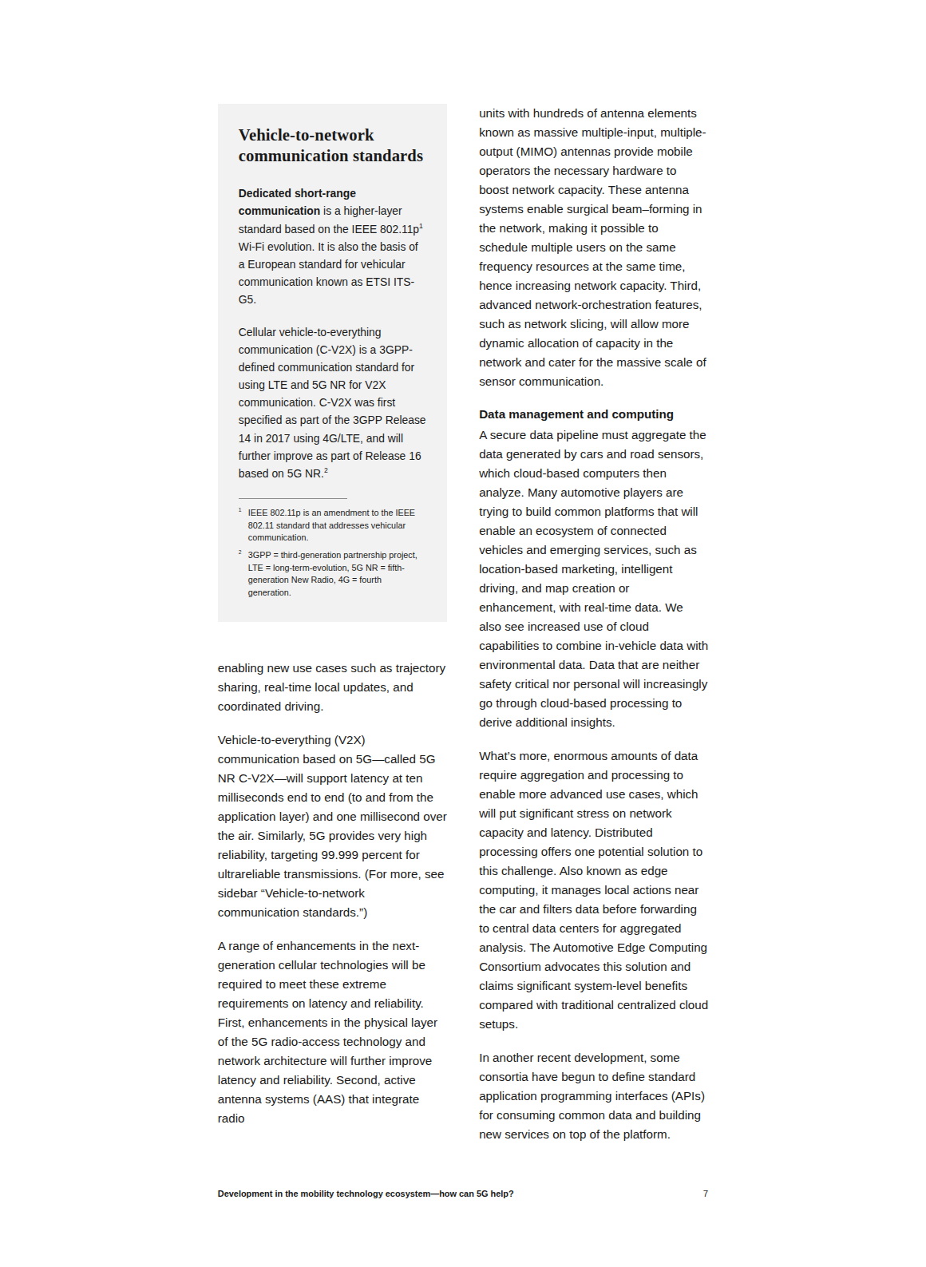Vehicle-to-network
communication standards
Dedicated short-range communication is a higher-layer standard based on the IEEE 802.11p1 Wi-Fi evolution. It is also the basis of a European standard for vehicular communication known as ETSI ITS-G5.
Cellular vehicle-to-everything communication (C-V2X) is a 3GPP-defined communication standard for using LTE and 5G NR for V2X communication. C-V2X was first specified as part of the 3GPP Release 14 in 2017 using 4G/LTE, and will further improve as part of Release 16 based on 5G NR.2
1 IEEE 802.11p is an amendment to the IEEE 802.11 standard that addresses vehicular communication.
2 3GPP = third-generation partnership project, LTE = long-term-evolution, 5G NR = fifth-generation New Radio, 4G = fourth generation.
enabling new use cases such as trajectory sharing, real-time local updates, and coordinated driving.
Vehicle-to-everything (V2X) communication based on 5G—called 5G NR C-V2X—will support latency at ten milliseconds end to end (to and from the application layer) and one millisecond over the air. Similarly, 5G provides very high reliability, targeting 99.999 percent for ultrareliable transmissions. (For more, see sidebar “Vehicle-to-network communication standards.”)
A range of enhancements in the next-generation cellular technologies will be required to meet these extreme requirements on latency and reliability. First, enhancements in the physical layer of the 5G radio-access technology and network architecture will further improve latency and reliability. Second, active antenna systems (AAS) that integrate radio
units with hundreds of antenna elements known as massive multiple-input, multiple-output (MIMO) antennas provide mobile operators the necessary hardware to boost network capacity. These antenna systems enable surgical beam–forming in the network, making it possible to schedule multiple users on the same frequency resources at the same time, hence increasing network capacity. Third, advanced network-orchestration features, such as network slicing, will allow more dynamic allocation of capacity in the network and cater for the massive scale of sensor communication.
Data management and computing
A secure data pipeline must aggregate the data generated by cars and road sensors, which cloud-based computers then analyze. Many automotive players are trying to build common platforms that will enable an ecosystem of connected vehicles and emerging services, such as location-based marketing, intelligent driving, and map creation or enhancement, with real-time data. We also see increased use of cloud capabilities to combine in-vehicle data with environmental data. Data that are neither safety critical nor personal will increasingly go through cloud-based processing to derive additional insights.
What’s more, enormous amounts of data require aggregation and processing to enable more advanced use cases, which will put significant stress on network capacity and latency. Distributed processing offers one potential solution to this challenge. Also known as edge computing, it manages local actions near the car and filters data before forwarding to central data centers for aggregated analysis. The Automotive Edge Computing Consortium advocates this solution and claims significant system-level benefits compared with traditional centralized cloud setups.
In another recent development, some consortia have begun to define standard application programming interfaces (APIs) for consuming common data and building new services on top of the platform.
Development in the mobility technology ecosystem—how can 5G help? 7